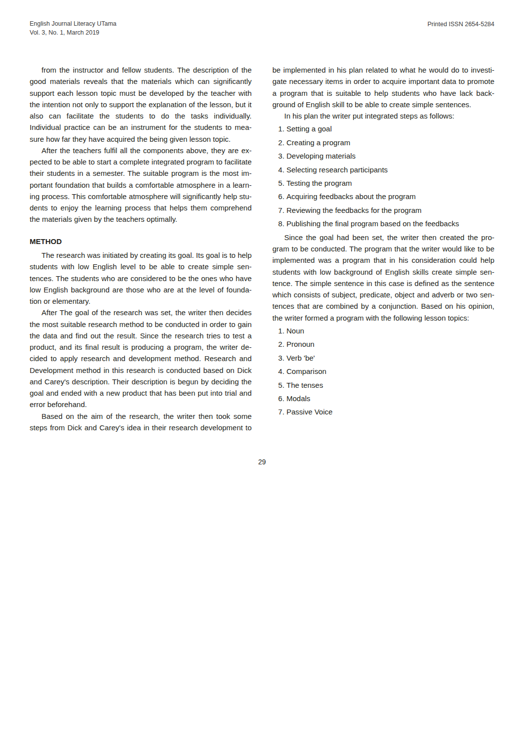English Journal Literacy UTama
Vol. 3, No. 1, March 2019
Printed ISSN 2654-5284
from the instructor and fellow students. The description of the good materials reveals that the materials which can significantly support each lesson topic must be developed by the teacher with the intention not only to support the explanation of the lesson, but it also can facilitate the students to do the tasks individually. Individual practice can be an instrument for the students to measure how far they have acquired the being given lesson topic.
After the teachers fulfil all the components above, they are expected to be able to start a complete integrated program to facilitate their students in a semester. The suitable program is the most important foundation that builds a comfortable atmosphere in a learning process. This comfortable atmosphere will significantly help students to enjoy the learning process that helps them comprehend the materials given by the teachers optimally.
Method
The research was initiated by creating its goal. Its goal is to help students with low English level to be able to create simple sentences. The students who are considered to be the ones who have low English background are those who are at the level of foundation or elementary.
After The goal of the research was set, the writer then decides the most suitable research method to be conducted in order to gain the data and find out the result. Since the research tries to test a product, and its final result is producing a program, the writer decided to apply research and development method. Research and Development method in this research is conducted based on Dick and Carey's description. Their description is begun by deciding the goal and ended with a new product that has been put into trial and error beforehand.
Based on the aim of the research, the writer then took some steps from Dick and Carey's idea in their research development to be implemented in his plan related to what he would do to investigate necessary items in order to acquire important data to promote a program that is suitable to help students who have lack background of English skill to be able to create simple sentences.
In his plan the writer put integrated steps as follows:
Setting a goal
Creating a program
Developing materials
Selecting research participants
Testing the program
Acquiring feedbacks about the program
Reviewing the feedbacks for the program
Publishing the final program based on the feedbacks
Since the goal had been set, the writer then created the program to be conducted. The program that the writer would like to be implemented was a program that in his consideration could help students with low background of English skills create simple sentence. The simple sentence in this case is defined as the sentence which consists of subject, predicate, object and adverb or two sentences that are combined by a conjunction. Based on his opinion, the writer formed a program with the following lesson topics:
Noun
Pronoun
Verb 'be'
Comparison
The tenses
Modals
Passive Voice
29